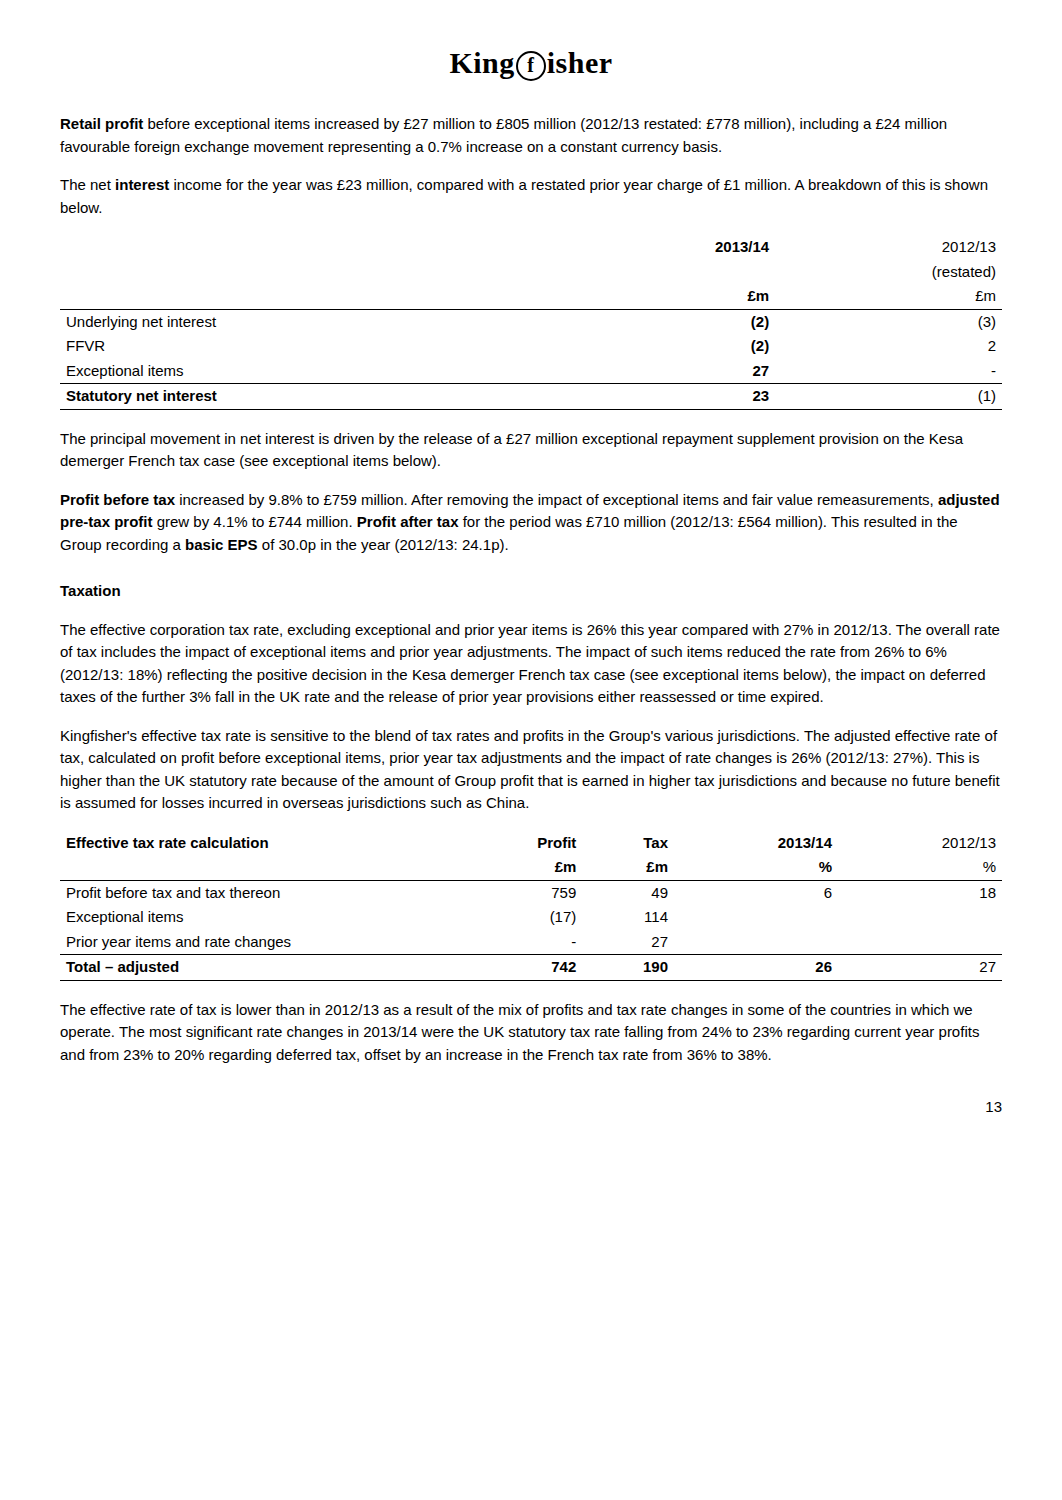Kingfisher
Retail profit before exceptional items increased by £27 million to £805 million (2012/13 restated: £778 million), including a £24 million favourable foreign exchange movement representing a 0.7% increase on a constant currency basis.
The net interest income for the year was £23 million, compared with a restated prior year charge of £1 million. A breakdown of this is shown below.
| | 2013/14 | 2012/13 |
| | | (restated) |
| | £m | £m |
| Underlying net interest | (2) | (3) |
| FFVR | (2) | 2 |
| Exceptional items | 27 | - |
| Statutory net interest | 23 | (1) |
The principal movement in net interest is driven by the release of a £27 million exceptional repayment supplement provision on the Kesa demerger French tax case (see exceptional items below).
Profit before tax increased by 9.8% to £759 million. After removing the impact of exceptional items and fair value remeasurements, adjusted pre-tax profit grew by 4.1% to £744 million. Profit after tax for the period was £710 million (2012/13: £564 million). This resulted in the Group recording a basic EPS of 30.0p in the year (2012/13: 24.1p).
Taxation
The effective corporation tax rate, excluding exceptional and prior year items is 26% this year compared with 27% in 2012/13. The overall rate of tax includes the impact of exceptional items and prior year adjustments. The impact of such items reduced the rate from 26% to 6% (2012/13: 18%) reflecting the positive decision in the Kesa demerger French tax case (see exceptional items below), the impact on deferred taxes of the further 3% fall in the UK rate and the release of prior year provisions either reassessed or time expired.
Kingfisher's effective tax rate is sensitive to the blend of tax rates and profits in the Group's various jurisdictions. The adjusted effective rate of tax, calculated on profit before exceptional items, prior year tax adjustments and the impact of rate changes is 26% (2012/13: 27%). This is higher than the UK statutory rate because of the amount of Group profit that is earned in higher tax jurisdictions and because no future benefit is assumed for losses incurred in overseas jurisdictions such as China.
| Effective tax rate calculation | Profit | Tax | 2013/14 | 2012/13 |
| | £m | £m | % | % |
| Profit before tax and tax thereon | 759 | 49 | 6 | 18 |
| Exceptional items | (17) | 114 | | |
| Prior year items and rate changes | - | 27 | | |
| Total – adjusted | 742 | 190 | 26 | 27 |
The effective rate of tax is lower than in 2012/13 as a result of the mix of profits and tax rate changes in some of the countries in which we operate. The most significant rate changes in 2013/14 were the UK statutory tax rate falling from 24% to 23% regarding current year profits and from 23% to 20% regarding deferred tax, offset by an increase in the French tax rate from 36% to 38%.
13